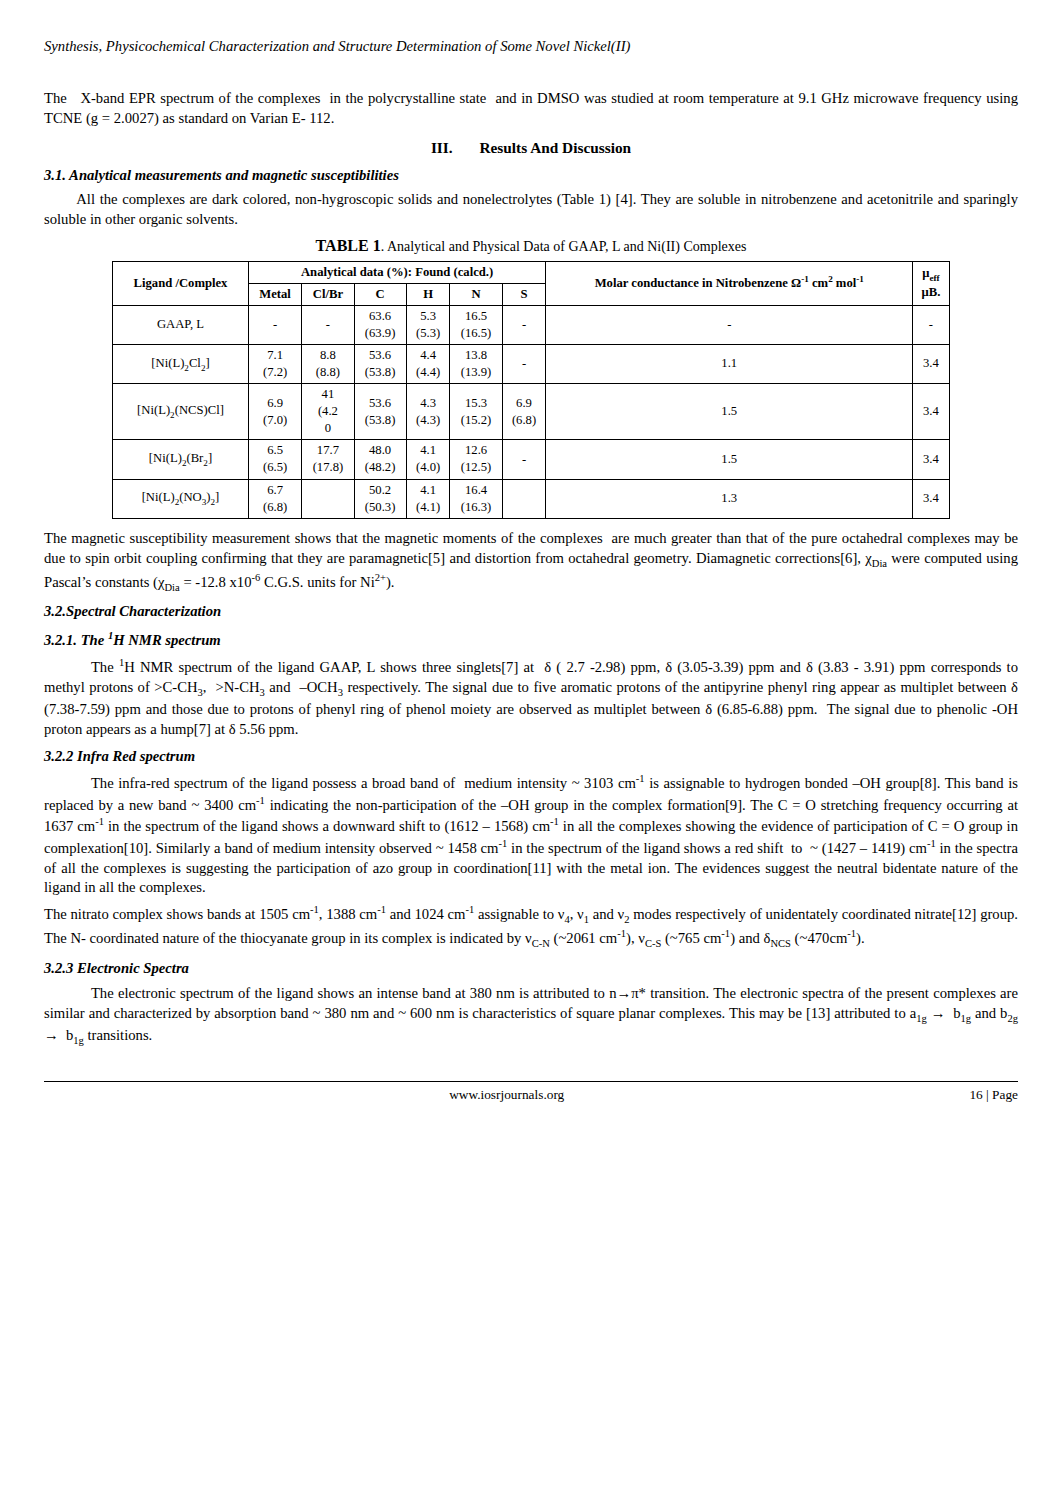Synthesis, Physicochemical Characterization and Structure Determination of Some Novel Nickel(II)
The X-band EPR spectrum of the complexes in the polycrystalline state and in DMSO was studied at room temperature at 9.1 GHz microwave frequency using TCNE (g = 2.0027) as standard on Varian E- 112.
III. Results And Discussion
3.1. Analytical measurements and magnetic susceptibilities
All the complexes are dark colored, non-hygroscopic solids and nonelectrolytes (Table 1) [4]. They are soluble in nitrobenzene and acetonitrile and sparingly soluble in other organic solvents.
TABLE 1 . Analytical and Physical Data of GAAP, L and Ni(II) Complexes
| Ligand /Complex | Analytical data (%): Found (calcd.) | Molar conductance in Nitrobenzene Ω -1 cm 2 mol -1 | μ eff μB. |
| --- | --- | --- | --- |
| Metal | Cl/Br | C | H | N | S |
| GAAP, L | - | - | 63.6 (63.9) | 5.3 (5.3) | 16.5 (16.5) | - | - | - |
| [Ni(L) 2 Cl 2 ] | 7.1 (7.2) | 8.8 (8.8) | 53.6 (53.8) | 4.4 (4.4) | 13.8 (13.9) | - | 1.1 | 3.4 |
| [Ni(L) 2 (NCS)Cl] | 6.9 (7.0) | 41 (4.2 0 | 53.6 (53.8) | 4.3 (4.3) | 15.3 (15.2) | 6.9 (6.8) | 1.5 | 3.4 |
| [Ni(L) 2 (Br 2 ] | 6.5 (6.5) | 17.7 (17.8) | 48.0 (48.2) | 4.1 (4.0) | 12.6 (12.5) | - | 1.5 | 3.4 |
| [Ni(L) 2 (NO 3 ) 2 ] | 6.7 (6.8) | | 50.2 (50.3) | 4.1 (4.1) | 16.4 (16.3) | | 1.3 | 3.4 |
The magnetic susceptibility measurement shows that the magnetic moments of the complexes are much greater than that of the pure octahedral complexes may be due to spin orbit coupling confirming that they are paramagnetic[5] and distortion from octahedral geometry. Diamagnetic corrections[6], χDia were computed using Pascal’s constants (χDia = -12.8 x10-6 C.G.S. units for Ni2+).
3.2.Spectral Characterization
3.2.1. The 1H NMR spectrum
The 1H NMR spectrum of the ligand GAAP, L shows three singlets[7] at δ ( 2.7 -2.98) ppm, δ (3.05-3.39) ppm and δ (3.83 - 3.91) ppm corresponds to methyl protons of >C-CH3, >N-CH3 and –OCH3 respectively. The signal due to five aromatic protons of the antipyrine phenyl ring appear as multiplet between δ (7.38-7.59) ppm and those due to protons of phenyl ring of phenol moiety are observed as multiplet between δ (6.85-6.88) ppm. The signal due to phenolic -OH proton appears as a hump[7] at δ 5.56 ppm.
3.2.2 Infra Red spectrum
The infra-red spectrum of the ligand possess a broad band of medium intensity ~ 3103 cm-1 is assignable to hydrogen bonded –OH group[8]. This band is replaced by a new band ~ 3400 cm-1 indicating the non-participation of the –OH group in the complex formation[9]. The C = O stretching frequency occurring at 1637 cm-1 in the spectrum of the ligand shows a downward shift to (1612 – 1568) cm-1 in all the complexes showing the evidence of participation of C = O group in complexation[10]. Similarly a band of medium intensity observed ~ 1458 cm-1 in the spectrum of the ligand shows a red shift to ~ (1427 – 1419) cm-1 in the spectra of all the complexes is suggesting the participation of azo group in coordination[11] with the metal ion. The evidences suggest the neutral bidentate nature of the ligand in all the complexes.
The nitrato complex shows bands at 1505 cm-1, 1388 cm-1 and 1024 cm-1 assignable to ν4, ν1 and ν2 modes respectively of unidentately coordinated nitrate[12] group. The N- coordinated nature of the thiocyanate group in its complex is indicated by νC-N (~2061 cm-1), νC-S (~765 cm-1) and δNCS (~470cm-1).
3.2.3 Electronic Spectra
The electronic spectrum of the ligand shows an intense band at 380 nm is attributed to n→π* transition. The electronic spectra of the present complexes are similar and characterized by absorption band ~ 380 nm and ~ 600 nm is characteristics of square planar complexes. This may be [13] attributed to a1g → b1g and b2g → b1g transitions.
www.iosrjournals.org
16 | Page